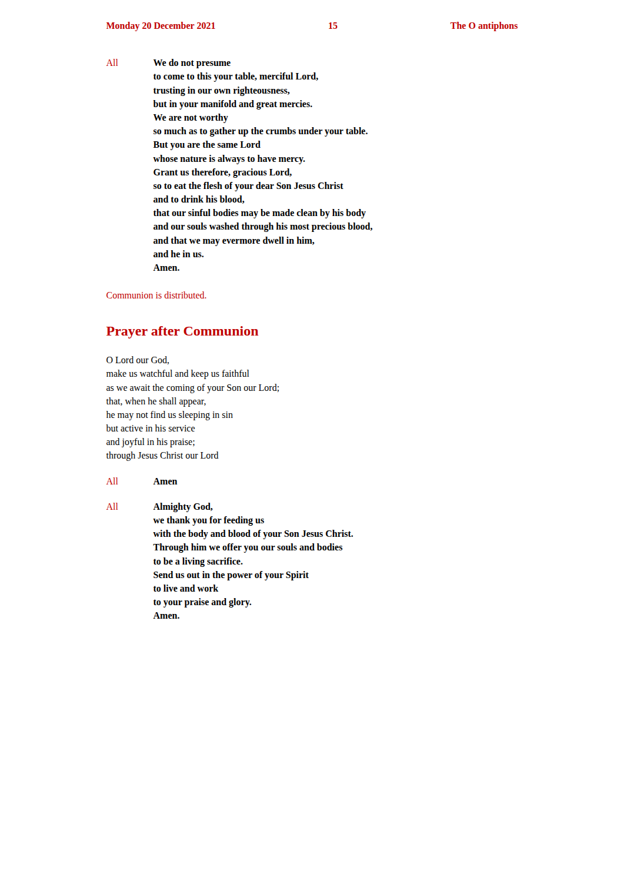Monday 20 December 2021 15 The O antiphons
All
We do not presume
to come to this your table, merciful Lord,
trusting in our own righteousness,
but in your manifold and great mercies.
We are not worthy
so much as to gather up the crumbs under your table.
But you are the same Lord
whose nature is always to have mercy.
Grant us therefore, gracious Lord,
so to eat the flesh of your dear Son Jesus Christ
and to drink his blood,
that our sinful bodies may be made clean by his body
and our souls washed through his most precious blood,
and that we may evermore dwell in him,
and he in us.
Amen.
Communion is distributed.
Prayer after Communion
O Lord our God,
make us watchful and keep us faithful
as we await the coming of your Son our Lord;
that, when he shall appear,
he may not find us sleeping in sin
but active in his service
and joyful in his praise;
through Jesus Christ our Lord
All
Amen
All
Almighty God,
we thank you for feeding us
with the body and blood of your Son Jesus Christ.
Through him we offer you our souls and bodies
to be a living sacrifice.
Send us out in the power of your Spirit
to live and work
to your praise and glory.
Amen.